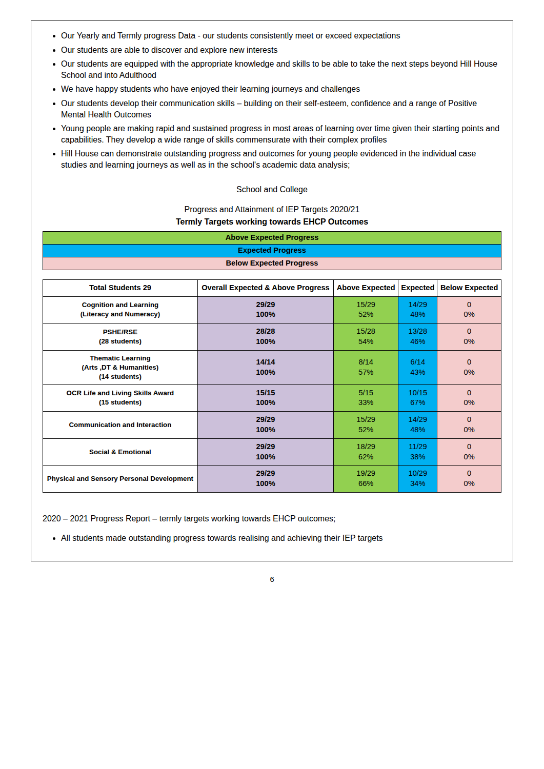Our Yearly and Termly progress Data - our students consistently meet or exceed expectations
Our students are able to discover and explore new interests
Our students are equipped with the appropriate knowledge and skills to be able to take the next steps beyond Hill House School and into Adulthood
We have happy students who have enjoyed their learning journeys and challenges
Our students develop their communication skills – building on their self-esteem, confidence and a range of Positive Mental Health Outcomes
Young people are making rapid and sustained progress in most areas of learning over time given their starting points and capabilities. They develop a wide range of skills commensurate with their complex profiles
Hill House can demonstrate outstanding progress and outcomes for young people evidenced in the individual case studies and learning journeys as well as in the school's academic data analysis;
School and College
Progress and Attainment of IEP Targets 2020/21
Termly Targets working towards EHCP Outcomes
| Above Expected Progress |
| Expected Progress |
| Below Expected Progress |
| Total Students 29 | Overall Expected & Above Progress | Above Expected | Expected | Below Expected |
| --- | --- | --- | --- | --- |
| Cognition and Learning (Literacy and Numeracy) | 29/29 100% | 15/29 52% | 14/29 48% | 0 0% |
| PSHE/RSE (28 students) | 28/28 100% | 15/28 54% | 13/28 46% | 0 0% |
| Thematic Learning (Arts ,DT & Humanities) (14 students) | 14/14 100% | 8/14 57% | 6/14 43% | 0 0% |
| OCR Life and Living Skills Award (15 students) | 15/15 100% | 5/15 33% | 10/15 67% | 0 0% |
| Communication and Interaction | 29/29 100% | 15/29 52% | 14/29 48% | 0 0% |
| Social & Emotional | 29/29 100% | 18/29 62% | 11/29 38% | 0 0% |
| Physical and Sensory Personal Development | 29/29 100% | 19/29 66% | 10/29 34% | 0 0% |
2020 – 2021 Progress Report – termly targets working towards EHCP outcomes;
All students made outstanding progress towards realising and achieving their IEP targets
6